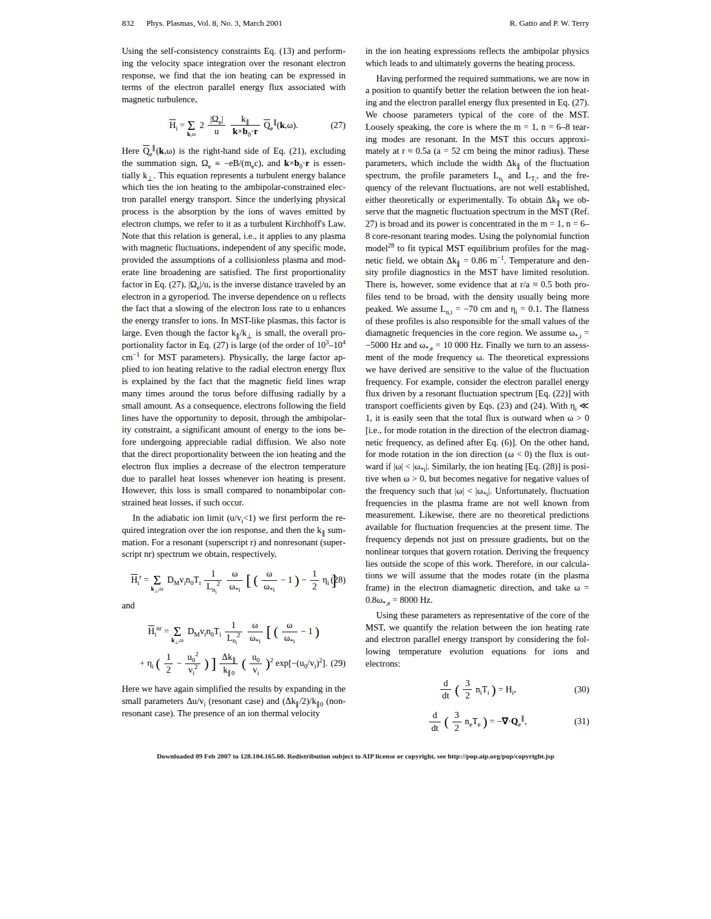832
Phys. Plasmas, Vol. 8, No. 3, March 2001
R. Gatto and P. W. Terry
Using the self-consistency constraints Eq. (13) and performing the velocity space integration over the resonant electron response, we find that the ion heating can be expressed in terms of the electron parallel energy flux associated with magnetic turbulence,
Hi = Σk,ω 2 |Ωe|u k∥k×b0·r Qe∥(k,ω). (27)
Here Qe∥(k,ω) is the right-hand side of Eq. (21), excluding the summation sign, Ωe ≡ −eB/(mec), and k×b0·r is essentially k⊥. This equation represents a turbulent energy balance which ties the ion heating to the ambipolar-constrained electron parallel energy transport. Since the underlying physical process is the absorption by the ions of waves emitted by electron clumps, we refer to it as a turbulent Kirchhoff's Law. Note that this relation is general, i.e., it applies to any plasma with magnetic fluctuations, independent of any specific mode, provided the assumptions of a collisionless plasma and moderate line broadening are satisfied. The first proportionality factor in Eq. (27), |Ωe|/u, is the inverse distance traveled by an electron in a gyroperiod. The inverse dependence on u reflects the fact that a slowing of the electron loss rate to u enhances the energy transfer to ions. In MST-like plasmas, this factor is large. Even though the factor k∥/k⊥ is small, the overall proportionality factor in Eq. (27) is large (of the order of 103–104 cm−1 for MST parameters). Physically, the large factor applied to ion heating relative to the radial electron energy flux is explained by the fact that the magnetic field lines wrap many times around the torus before diffusing radially by a small amount. As a consequence, electrons following the field lines have the opportunity to deposit, through the ambipolarity constraint, a significant amount of energy to the ions before undergoing appreciable radial diffusion. We also note that the direct proportionality between the ion heating and the electron flux implies a decrease of the electron temperature due to parallel heat losses whenever ion heating is present. However, this loss is small compared to nonambipolar constrained heat losses, if such occur.
In the adiabatic ion limit (u/vi<1) we first perform the required integration over the ion response, and then the k∥ summation. For a resonant (superscript r) and nonresonant (superscript nr) spectrum we obtain, respectively,
Hir = Σk⊥,ω DMvin0Ti 1 Lni2 ωω*i [ ( ωω*i − 1 ) − 12 ηi ] (28)
and
Hinr = Σk⊥,ω DMvin0Ti 1 Lni2 ωω*i [ ( ωω*i − 1 )
+ ηi ( 12 − u02 vi2 ) ] Δk∥k∥0 ( u0 vi )2 exp[−(u0/vi)2]. (29)
Here we have again simplified the results by expanding in the small parameters Δu/vi (resonant case) and (Δk∥/2)/k∥0 (nonresonant case). The presence of an ion thermal velocity
in the ion heating expressions reflects the ambipolar physics which leads to and ultimately governs the heating process.
Having performed the required summations, we are now in a position to quantify better the relation between the ion heating and the electron parallel energy flux presented in Eq. (27). We choose parameters typical of the core of the MST. Loosely speaking, the core is where the m = 1, n = 6–8 tearing modes are resonant. In the MST this occurs approximately at r ≈ 0.5a (a = 52 cm being the minor radius). These parameters, which include the width Δk∥ of the fluctuation spectrum, the profile parameters Lni and LTi, and the frequency of the relevant fluctuations, are not well established, either theoretically or experimentally. To obtain Δk∥ we observe that the magnetic fluctuation spectrum in the MST (Ref. 27) is broad and its power is concentrated in the m = 1, n = 6–8 core-resonant tearing modes. Using the polynomial function model28 to fit typical MST equilibrium profiles for the magnetic field, we obtain Δk∥ = 0.86 m−1. Temperature and density profile diagnostics in the MST have limited resolution. There is, however, some evidence that at r/a ≈ 0.5 both profiles tend to be broad, with the density usually being more peaked. We assume Ln,i = −70 cm and ηi = 0.1. The flatness of these profiles is also responsible for the small values of the diamagnetic frequencies in the core region. We assume ω*,i = −5000 Hz and ω*,e = 10 000 Hz. Finally we turn to an assessment of the mode frequency ω. The theoretical expressions we have derived are sensitive to the value of the fluctuation frequency. For example, consider the electron parallel energy flux driven by a resonant fluctuation spectrum [Eq. (22)] with transport coefficients given by Eqs. (23) and (24). With ηi ≪ 1, it is easily seen that the total flux is outward when ω > 0 [i.e., for mode rotation in the direction of the electron diamagnetic frequency, as defined after Eq. (6)]. On the other hand, for mode rotation in the ion direction (ω < 0) the flux is outward if |ω| < |ω*i|. Similarly, the ion heating [Eq. (28)] is positive when ω > 0, but becomes negative for negative values of the frequency such that |ω| < |ω*i|. Unfortunately, fluctuation frequencies in the plasma frame are not well known from measurement. Likewise, there are no theoretical predictions available for fluctuation frequencies at the present time. The frequency depends not just on pressure gradients, but on the nonlinear torques that govern rotation. Deriving the frequency lies outside the scope of this work. Therefore, in our calculations we will assume that the modes rotate (in the plasma frame) in the electron diamagnetic direction, and take ω = 0.8ω*,e = 8000 Hz.
Using these parameters as representative of the core of the MST, we quantify the relation between the ion heating rate and electron parallel energy transport by considering the following temperature evolution equations for ions and electrons:
ddt ( 32 niTi ) = Hi, (30)
ddt ( 32 neTe ) = −∇·Qe∥, (31)
Downloaded 09 Feb 2007 to 128.104.165.60. Redistribution subject to AIP license or copyright, see http://pop.aip.org/pop/copyright.jsp